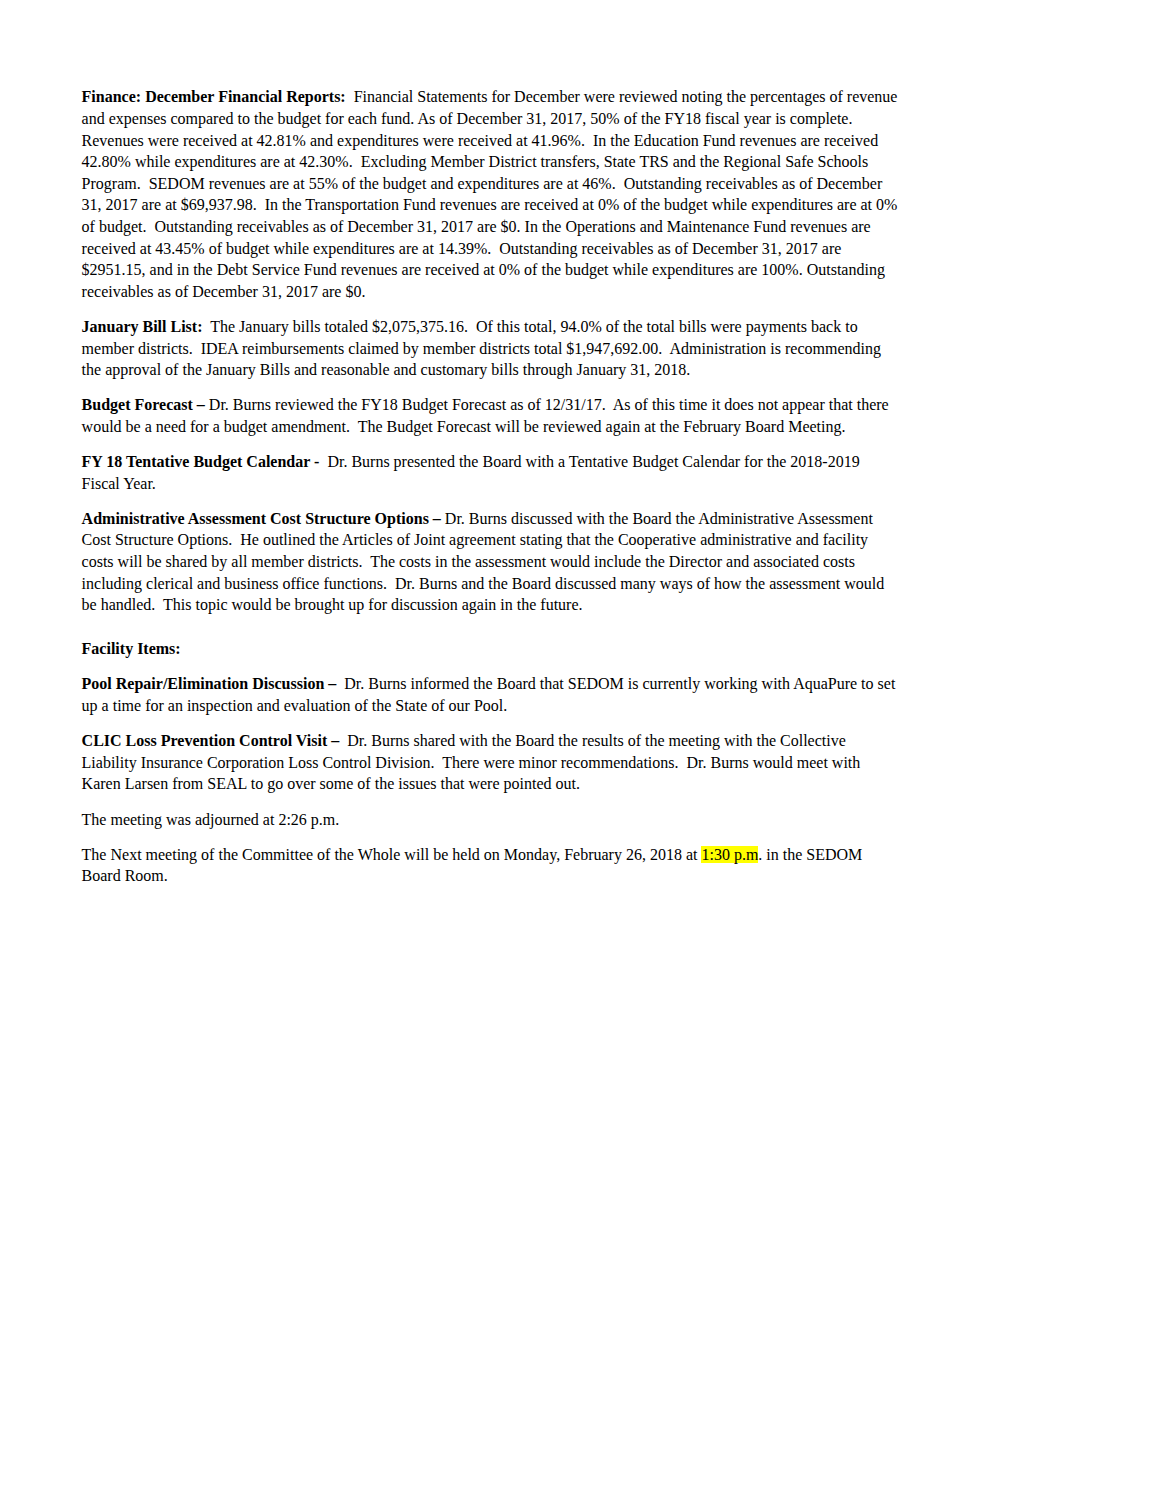Finance: December Financial Reports: Financial Statements for December were reviewed noting the percentages of revenue and expenses compared to the budget for each fund. As of December 31, 2017, 50% of the FY18 fiscal year is complete. Revenues were received at 42.81% and expenditures were received at 41.96%. In the Education Fund revenues are received 42.80% while expenditures are at 42.30%. Excluding Member District transfers, State TRS and the Regional Safe Schools Program. SEDOM revenues are at 55% of the budget and expenditures are at 46%. Outstanding receivables as of December 31, 2017 are at $69,937.98. In the Transportation Fund revenues are received at 0% of the budget while expenditures are at 0% of budget. Outstanding receivables as of December 31, 2017 are $0. In the Operations and Maintenance Fund revenues are received at 43.45% of budget while expenditures are at 14.39%. Outstanding receivables as of December 31, 2017 are $2951.15, and in the Debt Service Fund revenues are received at 0% of the budget while expenditures are 100%. Outstanding receivables as of December 31, 2017 are $0.
January Bill List: The January bills totaled $2,075,375.16. Of this total, 94.0% of the total bills were payments back to member districts. IDEA reimbursements claimed by member districts total $1,947,692.00. Administration is recommending the approval of the January Bills and reasonable and customary bills through January 31, 2018.
Budget Forecast – Dr. Burns reviewed the FY18 Budget Forecast as of 12/31/17. As of this time it does not appear that there would be a need for a budget amendment. The Budget Forecast will be reviewed again at the February Board Meeting.
FY 18 Tentative Budget Calendar - Dr. Burns presented the Board with a Tentative Budget Calendar for the 2018-2019 Fiscal Year.
Administrative Assessment Cost Structure Options – Dr. Burns discussed with the Board the Administrative Assessment Cost Structure Options. He outlined the Articles of Joint agreement stating that the Cooperative administrative and facility costs will be shared by all member districts. The costs in the assessment would include the Director and associated costs including clerical and business office functions. Dr. Burns and the Board discussed many ways of how the assessment would be handled. This topic would be brought up for discussion again in the future.
Facility Items:
Pool Repair/Elimination Discussion – Dr. Burns informed the Board that SEDOM is currently working with AquaPure to set up a time for an inspection and evaluation of the State of our Pool.
CLIC Loss Prevention Control Visit – Dr. Burns shared with the Board the results of the meeting with the Collective Liability Insurance Corporation Loss Control Division. There were minor recommendations. Dr. Burns would meet with Karen Larsen from SEAL to go over some of the issues that were pointed out.
The meeting was adjourned at 2:26 p.m.
The Next meeting of the Committee of the Whole will be held on Monday, February 26, 2018 at 1:30 p.m. in the SEDOM Board Room.